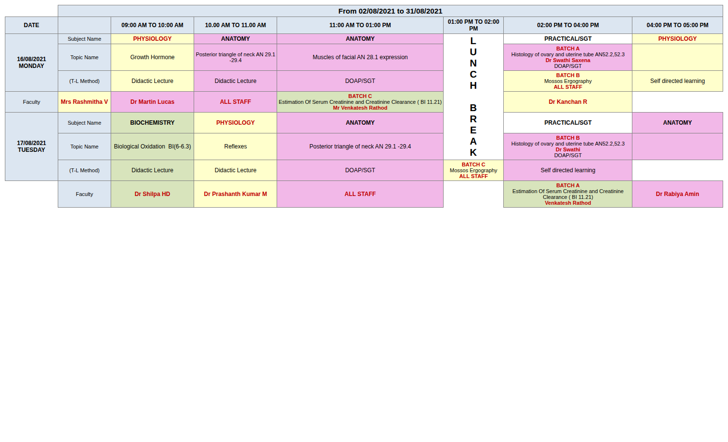| | From 02/08/2021 to 31/08/2021 |
| DATE | | 09:00 AM TO 10:00 AM | 10.00 AM TO 11.00 AM | 11:00 AM TO 01:00 PM | 01:00 PM TO 02:00 PM | 02:00 PM TO 04:00 PM | 04:00 PM TO 05:00 PM |
| 16/08/2021 MONDAY | Subject Name | PHYSIOLOGY | ANATOMY | ANATOMY | L U N C H B R E A K | PRACTICAL/SGT | PHYSIOLOGY |
| Topic Name | Growth Hormone | Posterior triangle of neck AN 29.1 -29.4 | Muscles of facial AN 28.1 expression | BATCH A Histology of ovary and uterine tube AN52.2,52.3 Dr Swathi Saxena DOAP/SGT | |
| (T-L Method) | Didactic Lecture | Didactic Lecture | DOAP/SGT | BATCH B Mossos Ergography ALL STAFF | Self directed learning |
| Faculty | Mrs Rashmitha V | Dr Martin Lucas | ALL STAFF | BATCH C Estimation Of Serum Creatinine and Creatinine Clearance ( BI 11.21) Mr Venkatesh Rathod | Dr Kanchan R |
| 17/08/2021 TUESDAY | Subject Name | BIOCHEMISTRY | PHYSIOLOGY | ANATOMY | PRACTICAL/SGT | ANATOMY |
| Topic Name | Biological Oxidation BI(6-6.3) | Reflexes | Posterior triangle of neck AN 29.1 -29.4 | BATCH B Histology of ovary and uterine tube AN52.2,52.3 Dr Swathi DOAP/SGT | |
| (T-L Method) | Didactic Lecture | Didactic Lecture | DOAP/SGT | BATCH C Mossos Ergography ALL STAFF | Self directed learning |
| | Faculty | Dr Shilpa HD | Dr Prashanth Kumar M | ALL STAFF | | BATCH A Estimation Of Serum Creatinine and Creatinine Clearance ( BI 11.21) Venkatesh Rathod | Dr Rabiya Amin |